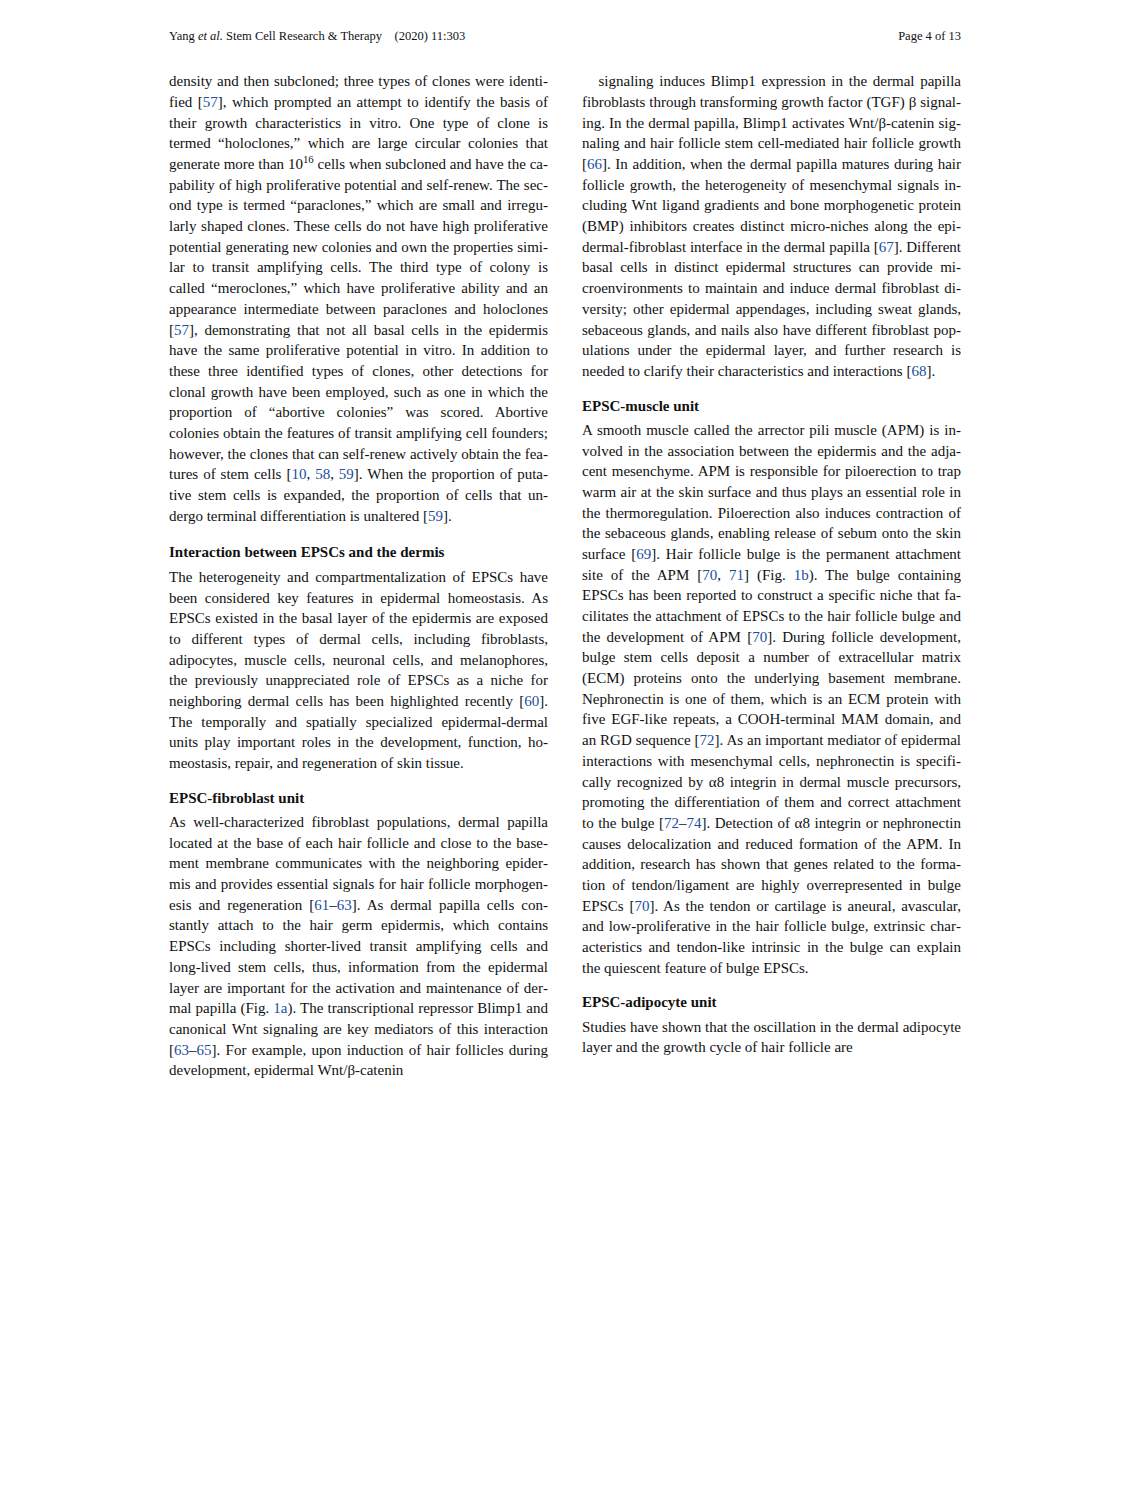Yang et al. Stem Cell Research & Therapy (2020) 11:303
Page 4 of 13
density and then subcloned; three types of clones were identified [57], which prompted an attempt to identify the basis of their growth characteristics in vitro. One type of clone is termed “holoclones,” which are large circular colonies that generate more than 1016 cells when subcloned and have the capability of high proliferative potential and self-renew. The second type is termed “paraclones,” which are small and irregularly shaped clones. These cells do not have high proliferative potential generating new colonies and own the properties similar to transit amplifying cells. The third type of colony is called “meroclones,” which have proliferative ability and an appearance intermediate between paraclones and holoclones [57], demonstrating that not all basal cells in the epidermis have the same proliferative potential in vitro. In addition to these three identified types of clones, other detections for clonal growth have been employed, such as one in which the proportion of “abortive colonies” was scored. Abortive colonies obtain the features of transit amplifying cell founders; however, the clones that can self-renew actively obtain the features of stem cells [10, 58, 59]. When the proportion of putative stem cells is expanded, the proportion of cells that undergo terminal differentiation is unaltered [59].
Interaction between EPSCs and the dermis
The heterogeneity and compartmentalization of EPSCs have been considered key features in epidermal homeostasis. As EPSCs existed in the basal layer of the epidermis are exposed to different types of dermal cells, including fibroblasts, adipocytes, muscle cells, neuronal cells, and melanophores, the previously unappreciated role of EPSCs as a niche for neighboring dermal cells has been highlighted recently [60]. The temporally and spatially specialized epidermal-dermal units play important roles in the development, function, homeostasis, repair, and regeneration of skin tissue.
EPSC-fibroblast unit
As well-characterized fibroblast populations, dermal papilla located at the base of each hair follicle and close to the basement membrane communicates with the neighboring epidermis and provides essential signals for hair follicle morphogenesis and regeneration [61–63]. As dermal papilla cells constantly attach to the hair germ epidermis, which contains EPSCs including shorter-lived transit amplifying cells and long-lived stem cells, thus, information from the epidermal layer are important for the activation and maintenance of dermal papilla (Fig. 1a). The transcriptional repressor Blimp1 and canonical Wnt signaling are key mediators of this interaction [63–65]. For example, upon induction of hair follicles during development, epidermal Wnt/β-catenin
signaling induces Blimp1 expression in the dermal papilla fibroblasts through transforming growth factor (TGF) β signaling. In the dermal papilla, Blimp1 activates Wnt/β-catenin signaling and hair follicle stem cell-mediated hair follicle growth [66]. In addition, when the dermal papilla matures during hair follicle growth, the heterogeneity of mesenchymal signals including Wnt ligand gradients and bone morphogenetic protein (BMP) inhibitors creates distinct micro-niches along the epidermal-fibroblast interface in the dermal papilla [67]. Different basal cells in distinct epidermal structures can provide microenvironments to maintain and induce dermal fibroblast diversity; other epidermal appendages, including sweat glands, sebaceous glands, and nails also have different fibroblast populations under the epidermal layer, and further research is needed to clarify their characteristics and interactions [68].
EPSC-muscle unit
A smooth muscle called the arrector pili muscle (APM) is involved in the association between the epidermis and the adjacent mesenchyme. APM is responsible for piloerection to trap warm air at the skin surface and thus plays an essential role in the thermoregulation. Piloerection also induces contraction of the sebaceous glands, enabling release of sebum onto the skin surface [69]. Hair follicle bulge is the permanent attachment site of the APM [70, 71] (Fig. 1b). The bulge containing EPSCs has been reported to construct a specific niche that facilitates the attachment of EPSCs to the hair follicle bulge and the development of APM [70]. During follicle development, bulge stem cells deposit a number of extracellular matrix (ECM) proteins onto the underlying basement membrane. Nephronectin is one of them, which is an ECM protein with five EGF-like repeats, a COOH-terminal MAM domain, and an RGD sequence [72]. As an important mediator of epidermal interactions with mesenchymal cells, nephronectin is specifically recognized by α8 integrin in dermal muscle precursors, promoting the differentiation of them and correct attachment to the bulge [72–74]. Detection of α8 integrin or nephronectin causes delocalization and reduced formation of the APM. In addition, research has shown that genes related to the formation of tendon/ligament are highly overrepresented in bulge EPSCs [70]. As the tendon or cartilage is aneural, avascular, and low-proliferative in the hair follicle bulge, extrinsic characteristics and tendon-like intrinsic in the bulge can explain the quiescent feature of bulge EPSCs.
EPSC-adipocyte unit
Studies have shown that the oscillation in the dermal adipocyte layer and the growth cycle of hair follicle are